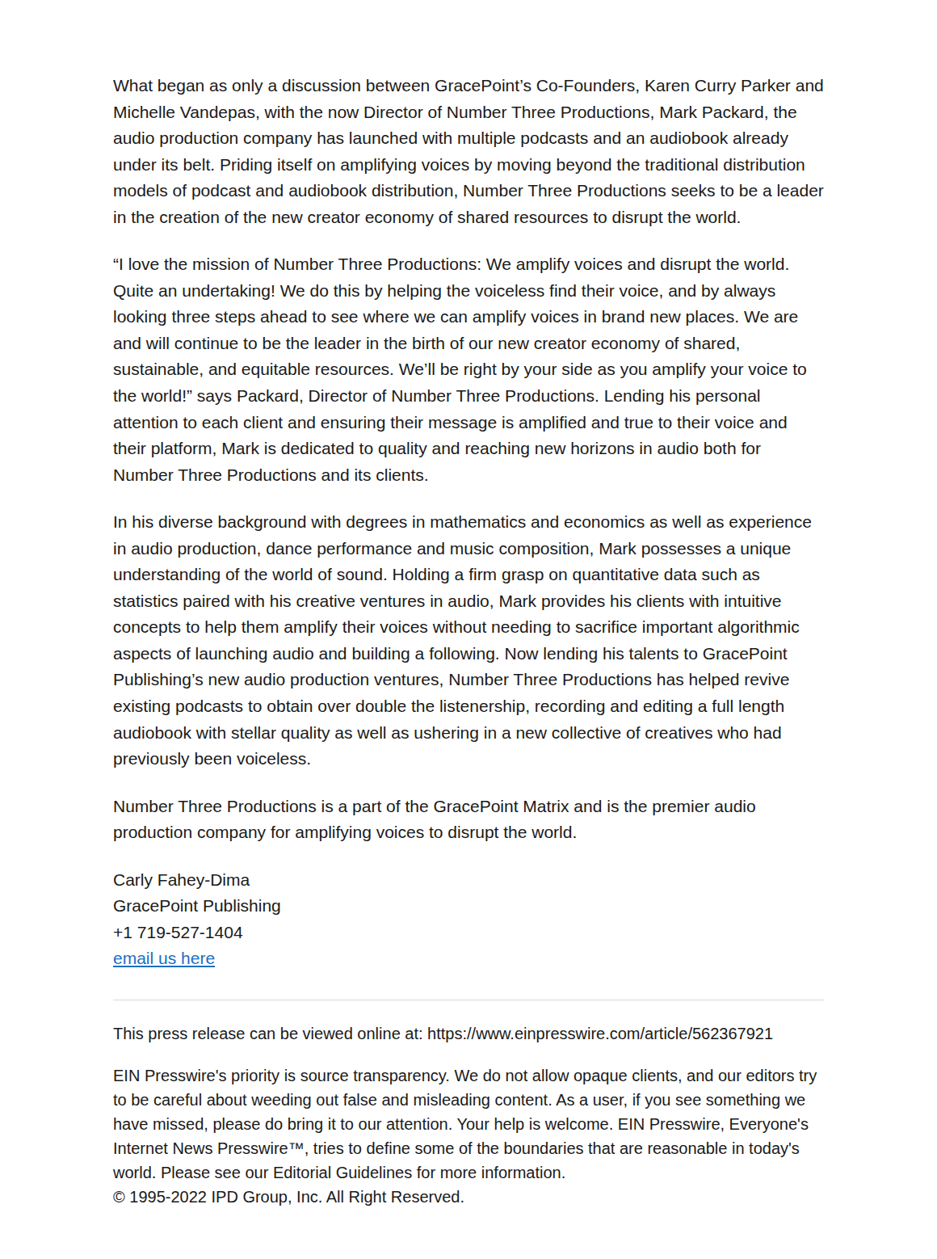What began as only a discussion between GracePoint’s Co-Founders, Karen Curry Parker and Michelle Vandepas, with the now Director of Number Three Productions, Mark Packard, the audio production company has launched with multiple podcasts and an audiobook already under its belt. Priding itself on amplifying voices by moving beyond the traditional distribution models of podcast and audiobook distribution, Number Three Productions seeks to be a leader in the creation of the new creator economy of shared resources to disrupt the world.
“I love the mission of Number Three Productions: We amplify voices and disrupt the world. Quite an undertaking! We do this by helping the voiceless find their voice, and by always looking three steps ahead to see where we can amplify voices in brand new places. We are and will continue to be the leader in the birth of our new creator economy of shared, sustainable, and equitable resources. We’ll be right by your side as you amplify your voice to the world!” says Packard, Director of Number Three Productions. Lending his personal attention to each client and ensuring their message is amplified and true to their voice and their platform, Mark is dedicated to quality and reaching new horizons in audio both for Number Three Productions and its clients.
In his diverse background with degrees in mathematics and economics as well as experience in audio production, dance performance and music composition, Mark possesses a unique understanding of the world of sound. Holding a firm grasp on quantitative data such as statistics paired with his creative ventures in audio, Mark provides his clients with intuitive concepts to help them amplify their voices without needing to sacrifice important algorithmic aspects of launching audio and building a following. Now lending his talents to GracePoint Publishing’s new audio production ventures, Number Three Productions has helped revive existing podcasts to obtain over double the listenership, recording and editing a full length audiobook with stellar quality as well as ushering in a new collective of creatives who had previously been voiceless.
Number Three Productions is a part of the GracePoint Matrix and is the premier audio production company for amplifying voices to disrupt the world.
Carly Fahey-Dima
GracePoint Publishing
+1 719-527-1404
email us here
This press release can be viewed online at: https://www.einpresswire.com/article/562367921
EIN Presswire's priority is source transparency. We do not allow opaque clients, and our editors try to be careful about weeding out false and misleading content. As a user, if you see something we have missed, please do bring it to our attention. Your help is welcome. EIN Presswire, Everyone's Internet News Presswire™, tries to define some of the boundaries that are reasonable in today's world. Please see our Editorial Guidelines for more information.
© 1995-2022 IPD Group, Inc. All Right Reserved.